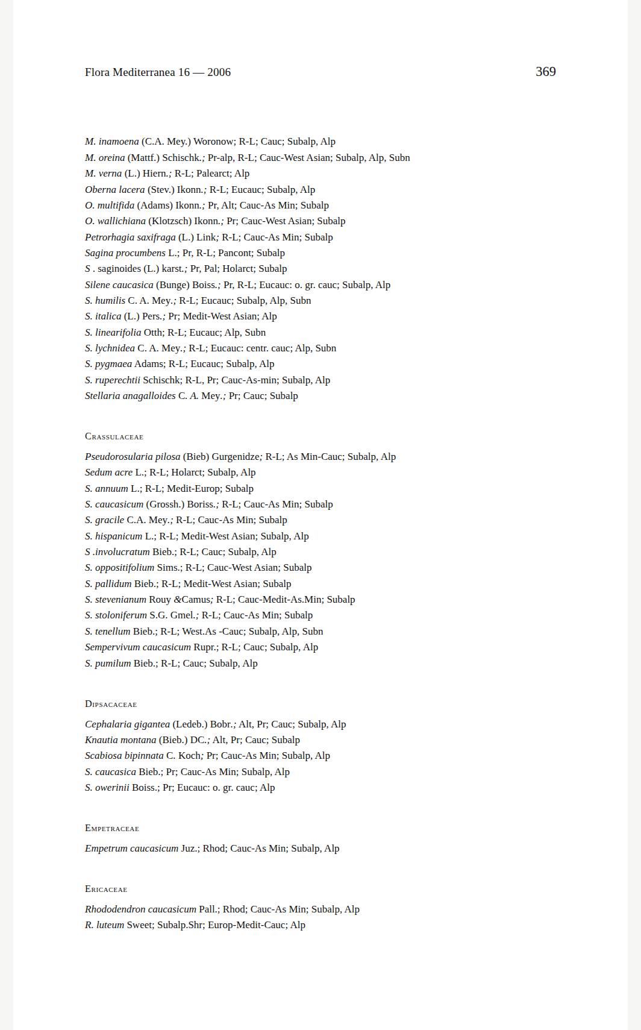Flora Mediterranea 16 — 2006 369
M. inamoena (C.A. Mey.) Woronow; R-L; Cauc; Subalp, Alp
M. oreina (Mattf.) Schischk.; Pr-alp, R-L; Cauc-West Asian; Subalp, Alp, Subn
M. verna (L.) Hiern.; R-L; Palearct; Alp
Oberna lacera (Stev.) Ikonn.; R-L; Eucauc; Subalp, Alp
O. multifida (Adams) Ikonn.; Pr, Alt; Cauc-As Min; Subalp
O. wallichiana (Klotzsch) Ikonn.; Pr; Cauc-West Asian; Subalp
Petrorhagia saxifraga (L.) Link; R-L; Cauc-As Min; Subalp
Sagina procumbens L.; Pr, R-L; Pancont; Subalp
S . saginoides (L.) karst.; Pr, Pal; Holarct; Subalp
Silene caucasica (Bunge) Boiss.; Pr, R-L; Eucauc: o. gr. cauc; Subalp, Alp
S. humilis C. A. Mey.; R-L; Eucauc; Subalp, Alp, Subn
S. italica (L.) Pers.; Pr; Medit-West Asian; Alp
S. linearifolia Otth; R-L; Eucauc; Alp, Subn
S. lychnidea C. A. Mey.; R-L; Eucauc: centr. cauc; Alp, Subn
S. pygmaea Adams; R-L; Eucauc; Subalp, Alp
S. ruperechtii Schischk; R-L, Pr; Cauc-As-min; Subalp, Alp
Stellaria anagalloides C. A. Mey.; Pr; Cauc; Subalp
Crassulaceae
Pseudorosularia pilosa (Bieb) Gurgenidze; R-L; As Min-Cauc; Subalp, Alp
Sedum acre L.; R-L; Holarct; Subalp, Alp
S. annuum L.; R-L; Medit-Europ; Subalp
S. caucasicum (Grossh.) Boriss.; R-L; Cauc-As Min; Subalp
S. gracile C.A. Mey.; R-L; Cauc-As Min; Subalp
S. hispanicum L.; R-L; Medit-West Asian; Subalp, Alp
S .involucratum Bieb.; R-L; Cauc; Subalp, Alp
S. oppositifolium Sims.; R-L; Cauc-West Asian; Subalp
S. pallidum Bieb.; R-L; Medit-West Asian; Subalp
S. stevenianum Rouy &Camus; R-L; Cauc-Medit-As.Min; Subalp
S. stoloniferum S.G. Gmel.; R-L; Cauc-As Min; Subalp
S. tenellum Bieb.; R-L; West.As -Cauc; Subalp, Alp, Subn
Sempervivum caucasicum Rupr.; R-L; Cauc; Subalp, Alp
S. pumilum Bieb.; R-L; Cauc; Subalp, Alp
Dipsacaceae
Cephalaria gigantea (Ledeb.) Bobr.; Alt, Pr; Cauc; Subalp, Alp
Knautia montana (Bieb.) DC.; Alt, Pr; Cauc; Subalp
Scabiosa bipinnata C. Koch; Pr; Cauc-As Min; Subalp, Alp
S. caucasica Bieb.; Pr; Cauc-As Min; Subalp, Alp
S. owerinii Boiss.; Pr; Eucauc: o. gr. cauc; Alp
Empetraceae
Empetrum caucasicum Juz.; Rhod; Cauc-As Min; Subalp, Alp
Ericaceae
Rhododendron caucasicum Pall.; Rhod; Cauc-As Min; Subalp, Alp
R. luteum Sweet; Subalp.Shr; Europ-Medit-Cauc; Alp